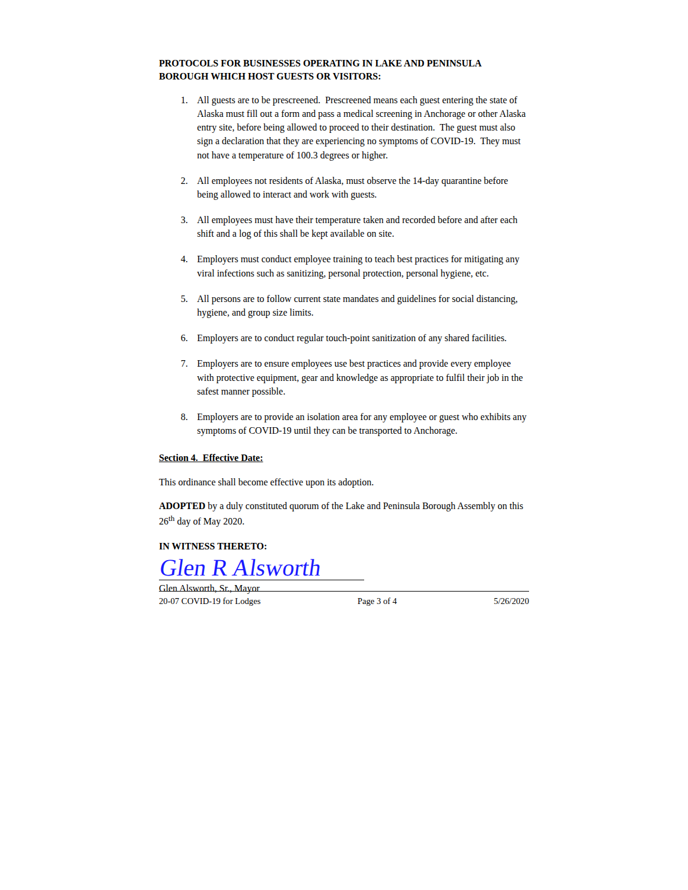Protocols for businesses operating in Lake and Peninsula Borough which host guests or visitors:
All guests are to be prescreened. Prescreened means each guest entering the state of Alaska must fill out a form and pass a medical screening in Anchorage or other Alaska entry site, before being allowed to proceed to their destination. The guest must also sign a declaration that they are experiencing no symptoms of COVID-19. They must not have a temperature of 100.3 degrees or higher.
All employees not residents of Alaska, must observe the 14-day quarantine before being allowed to interact and work with guests.
All employees must have their temperature taken and recorded before and after each shift and a log of this shall be kept available on site.
Employers must conduct employee training to teach best practices for mitigating any viral infections such as sanitizing, personal protection, personal hygiene, etc.
All persons are to follow current state mandates and guidelines for social distancing, hygiene, and group size limits.
Employers are to conduct regular touch-point sanitization of any shared facilities.
Employers are to ensure employees use best practices and provide every employee with protective equipment, gear and knowledge as appropriate to fulfil their job in the safest manner possible.
Employers are to provide an isolation area for any employee or guest who exhibits any symptoms of COVID-19 until they can be transported to Anchorage.
Section 4. Effective Date:
This ordinance shall become effective upon its adoption.
ADOPTED by a duly constituted quorum of the Lake and Peninsula Borough Assembly on this 26th day of May 2020.
IN WITNESS THERETO:
Glen R Alsworth
Glen Alsworth, Sr., Mayor
20-07 COVID-19 for Lodges Page 3 of 4 5/26/2020